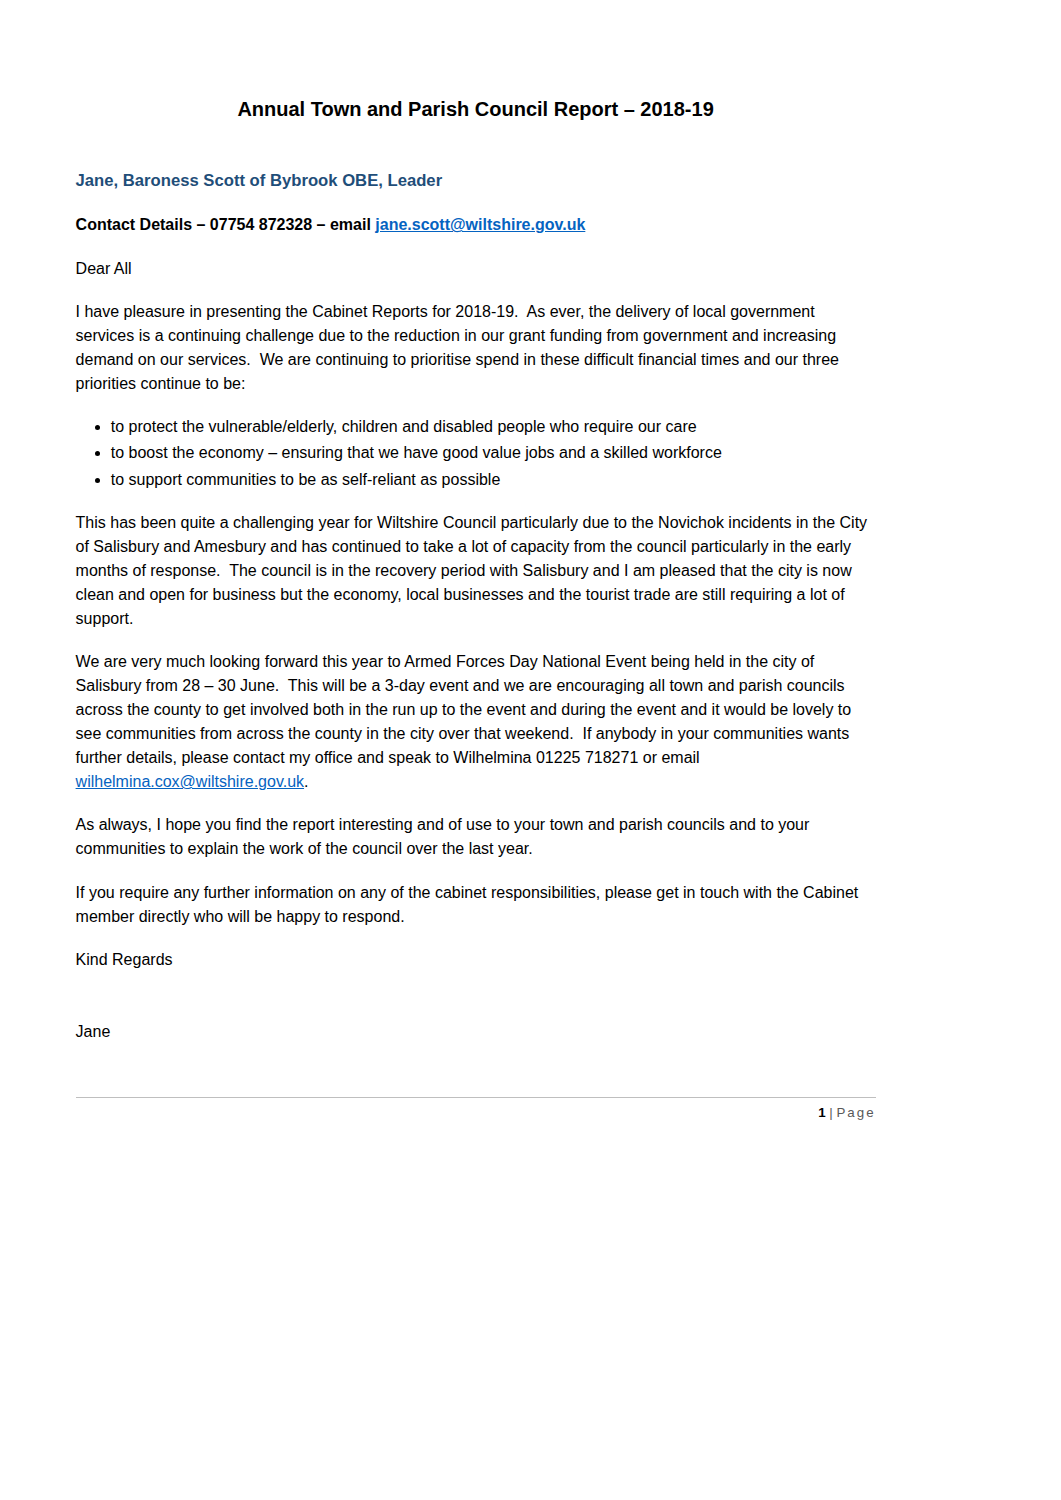Annual Town and Parish Council Report – 2018-19
Jane, Baroness Scott of Bybrook OBE, Leader
Contact Details – 07754 872328 – email jane.scott@wiltshire.gov.uk
Dear All
I have pleasure in presenting the Cabinet Reports for 2018-19. As ever, the delivery of local government services is a continuing challenge due to the reduction in our grant funding from government and increasing demand on our services. We are continuing to prioritise spend in these difficult financial times and our three priorities continue to be:
to protect the vulnerable/elderly, children and disabled people who require our care
to boost the economy – ensuring that we have good value jobs and a skilled workforce
to support communities to be as self-reliant as possible
This has been quite a challenging year for Wiltshire Council particularly due to the Novichok incidents in the City of Salisbury and Amesbury and has continued to take a lot of capacity from the council particularly in the early months of response. The council is in the recovery period with Salisbury and I am pleased that the city is now clean and open for business but the economy, local businesses and the tourist trade are still requiring a lot of support.
We are very much looking forward this year to Armed Forces Day National Event being held in the city of Salisbury from 28 – 30 June. This will be a 3-day event and we are encouraging all town and parish councils across the county to get involved both in the run up to the event and during the event and it would be lovely to see communities from across the county in the city over that weekend. If anybody in your communities wants further details, please contact my office and speak to Wilhelmina 01225 718271 or email wilhelmina.cox@wiltshire.gov.uk.
As always, I hope you find the report interesting and of use to your town and parish councils and to your communities to explain the work of the council over the last year.
If you require any further information on any of the cabinet responsibilities, please get in touch with the Cabinet member directly who will be happy to respond.
Kind Regards
Jane
1 | Page